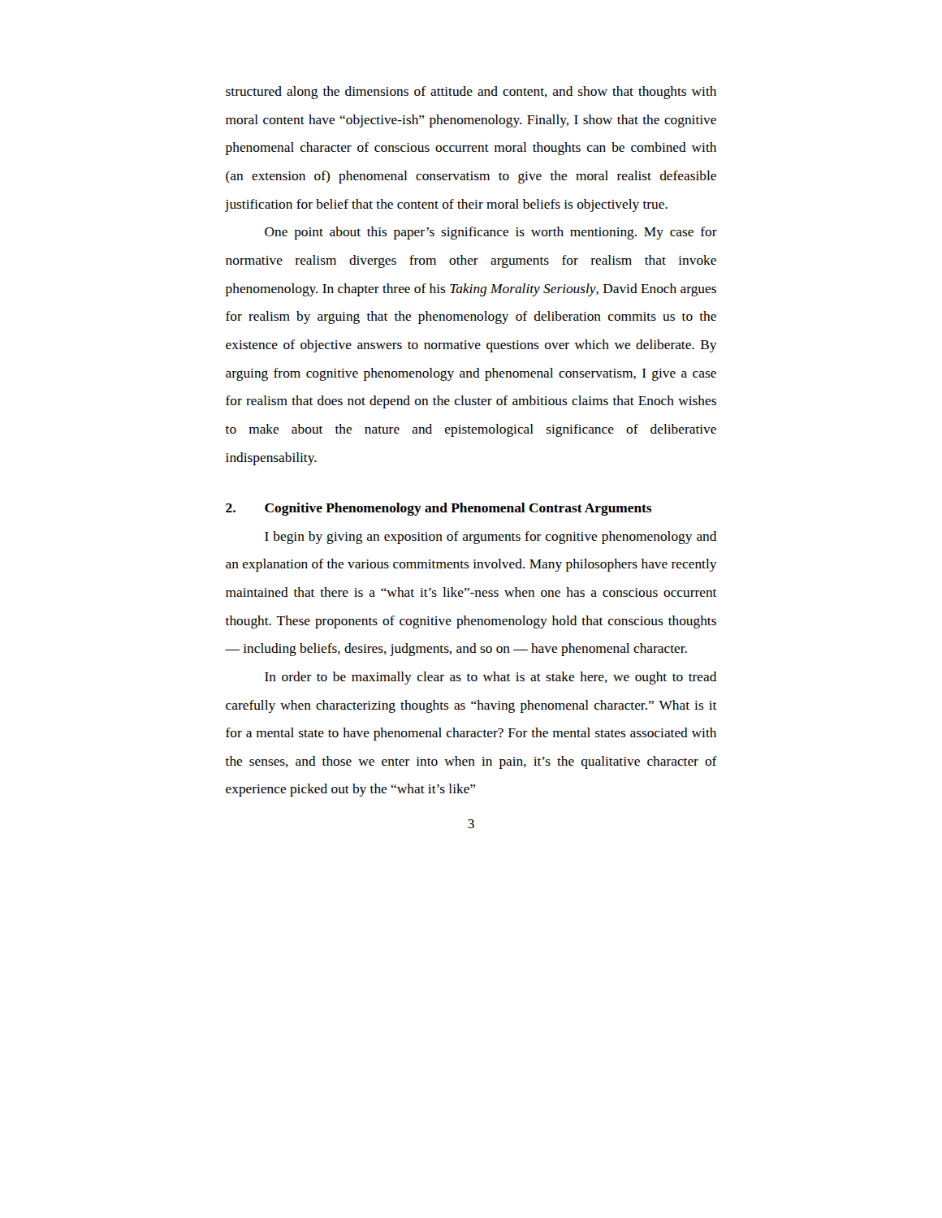structured along the dimensions of attitude and content, and show that thoughts with moral content have “objective-ish” phenomenology. Finally, I show that the cognitive phenomenal character of conscious occurrent moral thoughts can be combined with (an extension of) phenomenal conservatism to give the moral realist defeasible justification for belief that the content of their moral beliefs is objectively true.
One point about this paper’s significance is worth mentioning. My case for normative realism diverges from other arguments for realism that invoke phenomenology. In chapter three of his Taking Morality Seriously, David Enoch argues for realism by arguing that the phenomenology of deliberation commits us to the existence of objective answers to normative questions over which we deliberate. By arguing from cognitive phenomenology and phenomenal conservatism, I give a case for realism that does not depend on the cluster of ambitious claims that Enoch wishes to make about the nature and epistemological significance of deliberative indispensability.
2. Cognitive Phenomenology and Phenomenal Contrast Arguments
I begin by giving an exposition of arguments for cognitive phenomenology and an explanation of the various commitments involved. Many philosophers have recently maintained that there is a “what it’s like”-ness when one has a conscious occurrent thought. These proponents of cognitive phenomenology hold that conscious thoughts — including beliefs, desires, judgments, and so on — have phenomenal character.
In order to be maximally clear as to what is at stake here, we ought to tread carefully when characterizing thoughts as “having phenomenal character.” What is it for a mental state to have phenomenal character? For the mental states associated with the senses, and those we enter into when in pain, it’s the qualitative character of experience picked out by the “what it’s like”
3